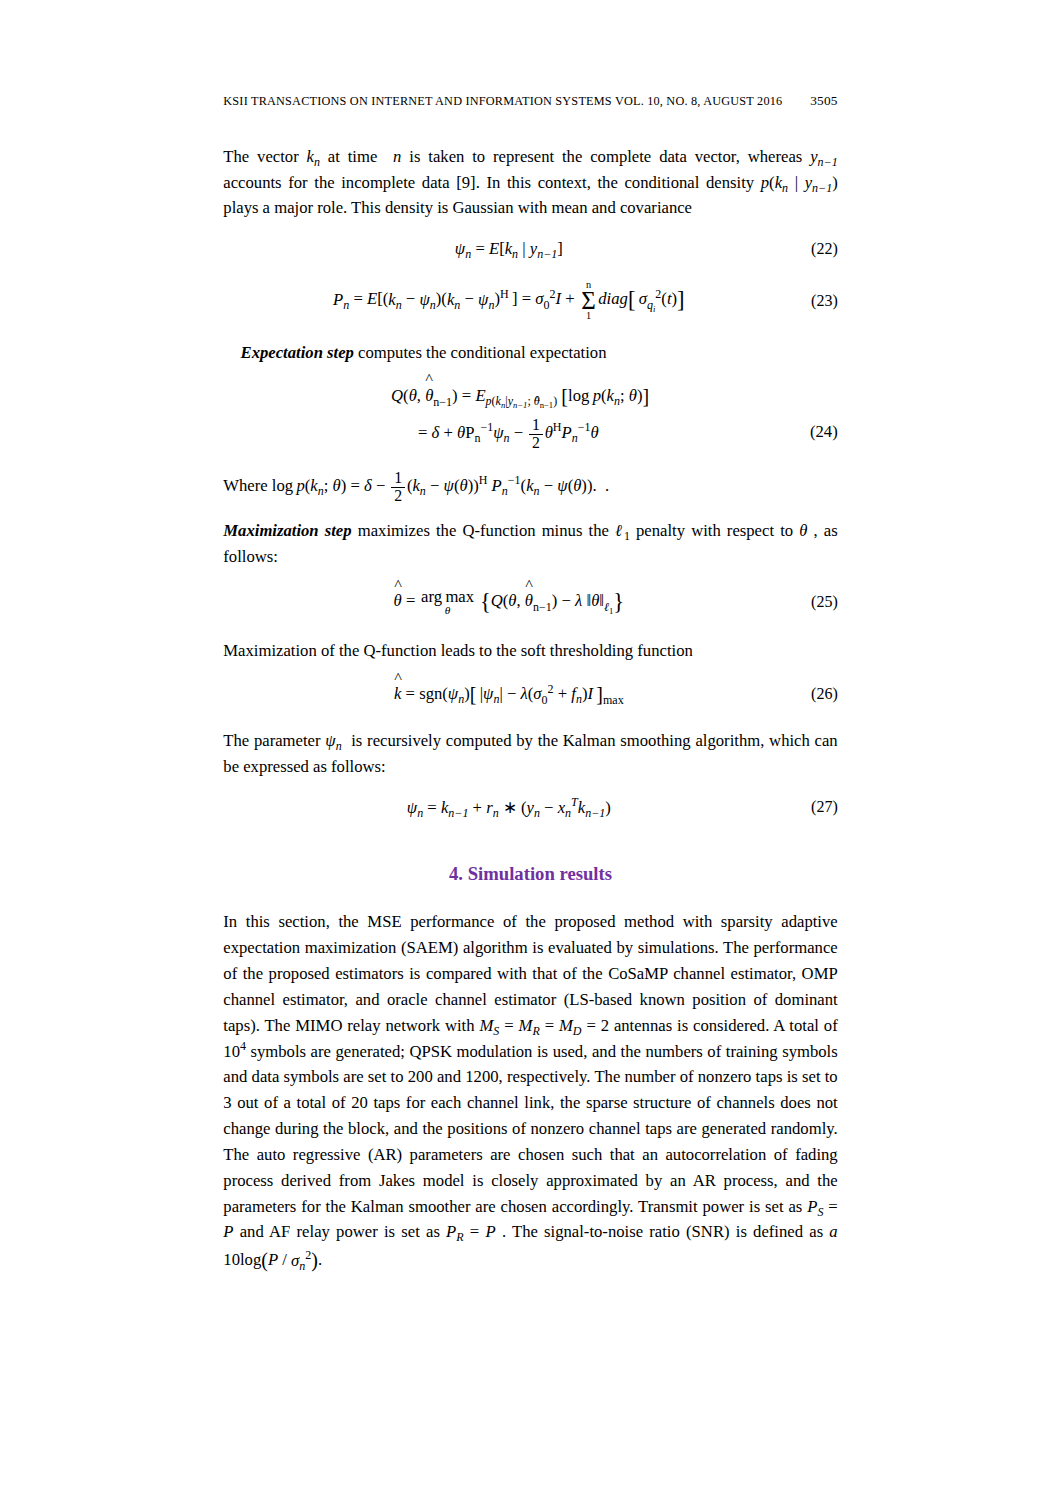KSII TRANSACTIONS ON INTERNET AND INFORMATION SYSTEMS VOL. 10, NO. 8, August 2016 3505
The vector kn at time n is taken to represent the complete data vector, whereas yn−1 accounts for the incomplete data [9]. In this context, the conditional density p(kn | yn−1) plays a major role. This density is Gaussian with mean and covariance
ψn = E[kn | yn−1]
(22)
Pn = E[(kn − ψn)(kn − ψn)H ] = σ02I + nΣ 1 diag[ σqi2(t)]
(23)
Expectation step computes the conditional expectation
Q(θ, θn−1) = Ep(kn|yn−1; θn−1) [log p(kn; θ)]
= δ + θ Pn−1ψn − 12 θHPn−1θ
(24)
Where log p(kn; θ) = δ − 12(kn − ψ(θ))H Pn−1(kn − ψ(θ)). .
Maximization step maximizes the Q-function minus the ℓ1 penalty with respect to θ , as follows:
θ = arg max θ {Q(θ, θn−1) − λ ‖θ‖ℓ1}
(25)
Maximization of the Q-function leads to the soft thresholding function
k = sgn(ψn)[ |ψn| − λ(σ02 + fn)I ]max
(26)
The parameter ψn is recursively computed by the Kalman smoothing algorithm, which can be expressed as follows:
ψn = kn−1 + rn ∗ (yn − xnT kn−1)
(27)
4. Simulation results
In this section, the MSE performance of the proposed method with sparsity adaptive expectation maximization (SAEM) algorithm is evaluated by simulations. The performance of the proposed estimators is compared with that of the CoSaMP channel estimator, OMP channel estimator, and oracle channel estimator (LS-based known position of dominant taps). The MIMO relay network with MS = MR = MD = 2 antennas is considered. A total of 104 symbols are generated; QPSK modulation is used, and the numbers of training symbols and data symbols are set to 200 and 1200, respectively. The number of nonzero taps is set to 3 out of a total of 20 taps for each channel link, the sparse structure of channels does not change during the block, and the positions of nonzero channel taps are generated randomly. The auto regressive (AR) parameters are chosen such that an autocorrelation of fading process derived from Jakes model is closely approximated by an AR process, and the parameters for the Kalman smoother are chosen accordingly. Transmit power is set as PS = P and AF relay power is set as PR = P . The signal-to-noise ratio (SNR) is defined as a 10log(P / σn2).